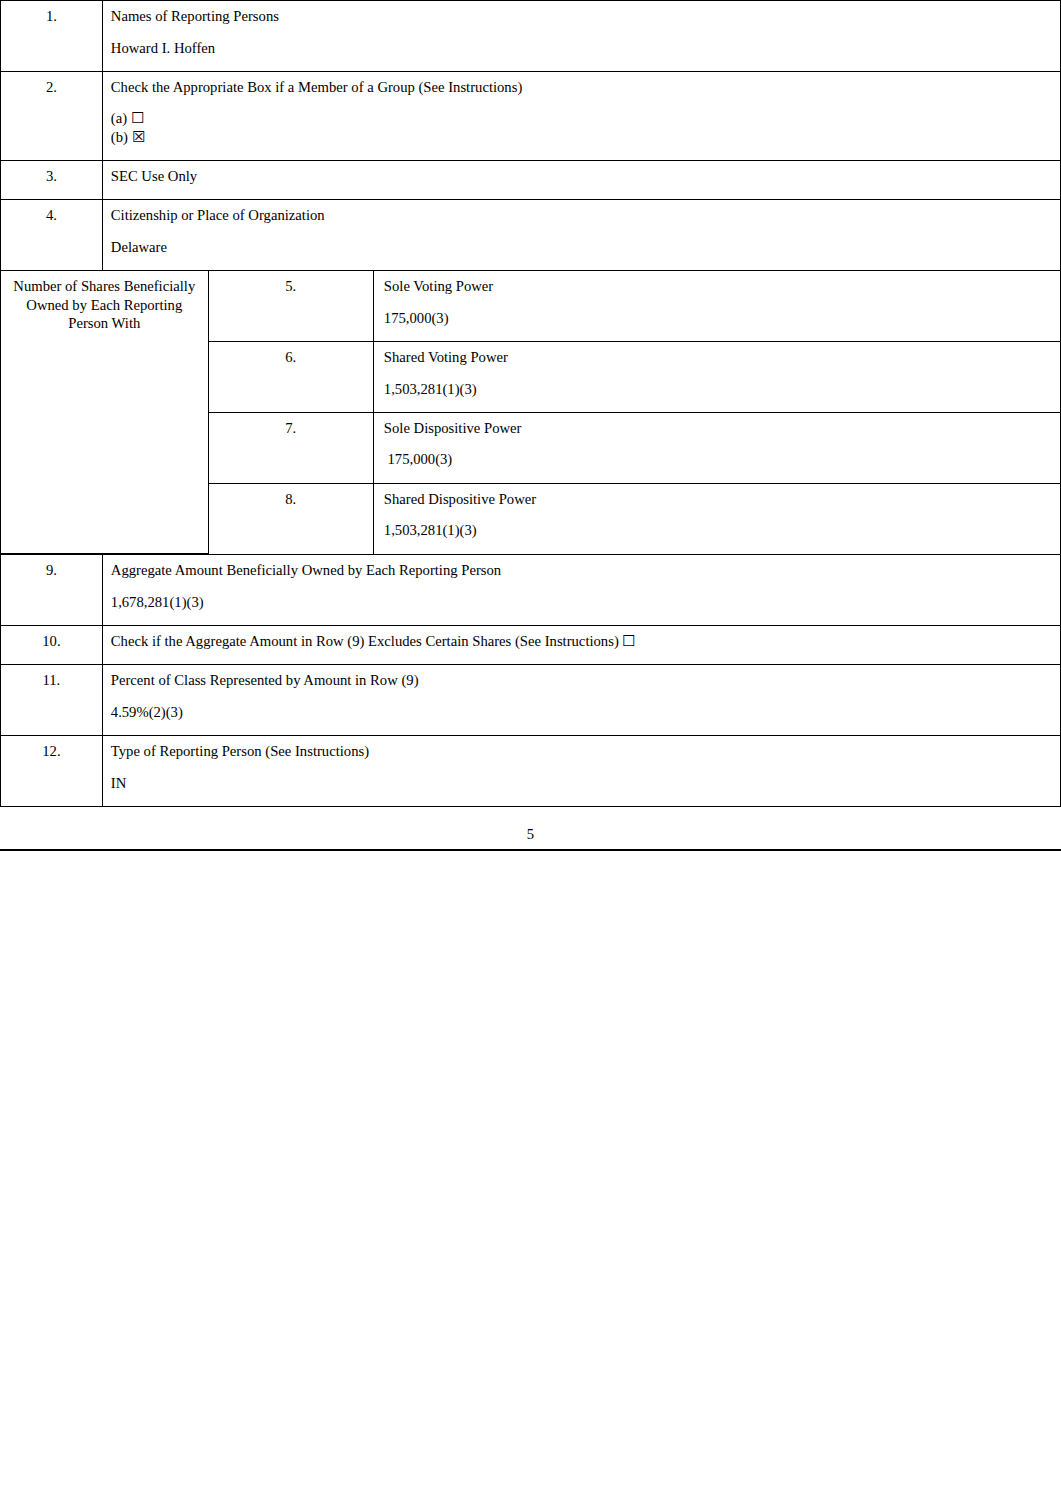| 1. | Names of Reporting Persons Howard I. Hoffen |
| 2. | Check the Appropriate Box if a Member of a Group (See Instructions) (a) ☐ (b) ☒ |
| 3. | SEC Use Only |
| 4. | Citizenship or Place of Organization Delaware |
| / Number of Shares Beneficially Owned by Each Reporting Person With / 5. / Sole Voting Power 175,000(3) / / 6. / Shared Voting Power 1,503,281(1)(3) / / 7. / Sole Dispositive Power 175,000(3) / / 8. / Shared Dispositive Power 1,503,281(1)(3) / |
| 9. | Aggregate Amount Beneficially Owned by Each Reporting Person 1,678,281(1)(3) |
| 10. | Check if the Aggregate Amount in Row (9) Excludes Certain Shares (See Instructions) ☐ |
| 11. | Percent of Class Represented by Amount in Row (9) 4.59%(2)(3) |
| 12. | Type of Reporting Person (See Instructions) IN |
5